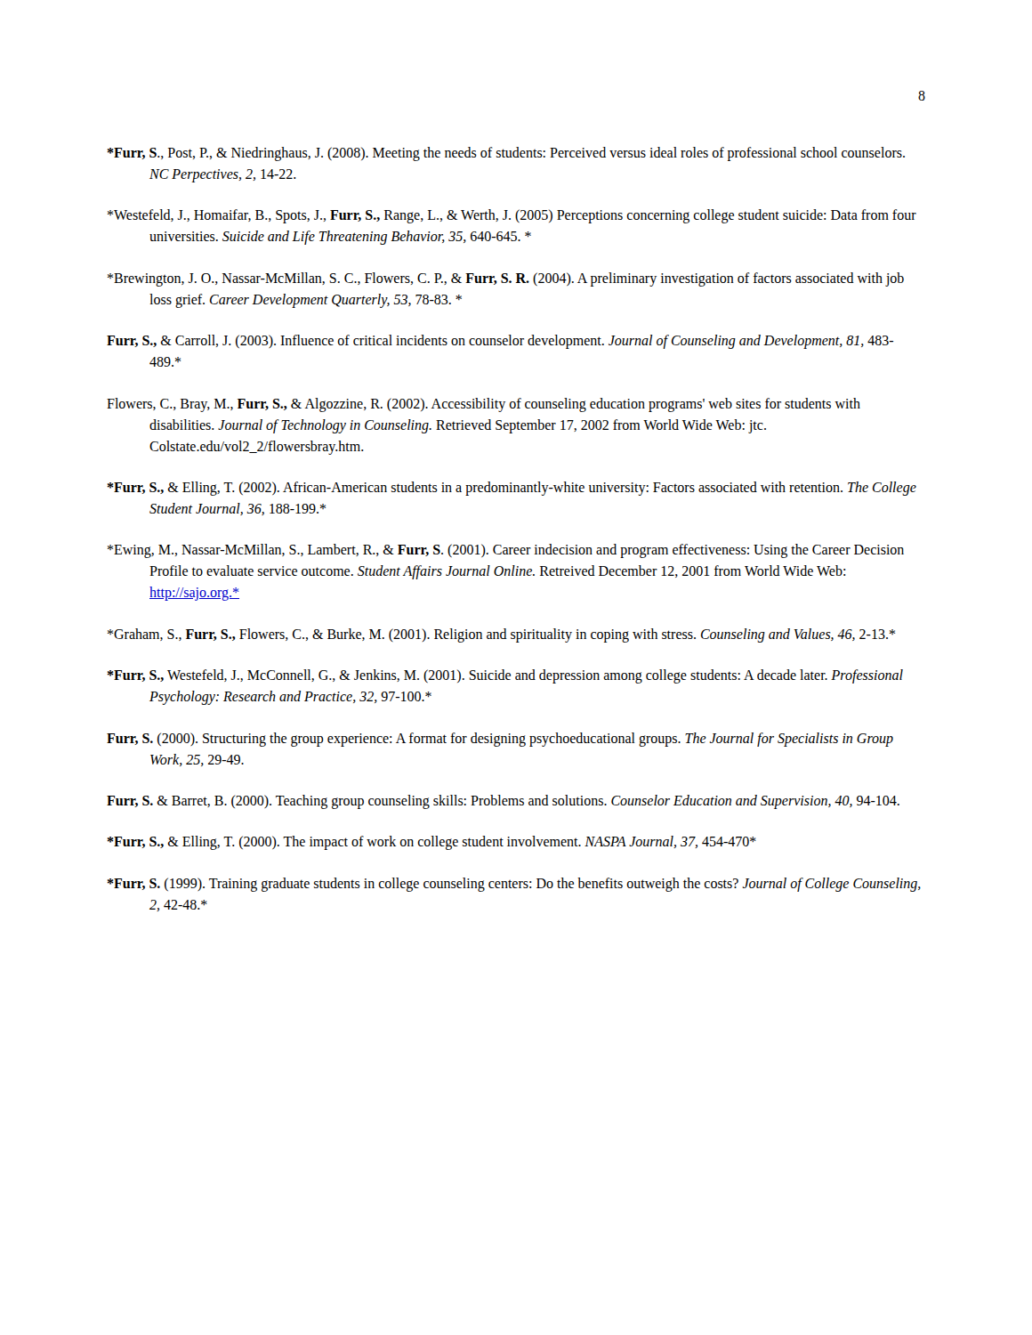8
*Furr, S., Post, P., & Niedringhaus, J. (2008). Meeting the needs of students: Perceived versus ideal roles of professional school counselors. NC Perpectives, 2, 14-22.
*Westefeld, J., Homaifar, B., Spots, J., Furr, S., Range, L., & Werth, J. (2005) Perceptions concerning college student suicide: Data from four universities. Suicide and Life Threatening Behavior, 35, 640-645. *
*Brewington, J. O., Nassar-McMillan, S. C., Flowers, C. P., & Furr, S. R. (2004). A preliminary investigation of factors associated with job loss grief. Career Development Quarterly, 53, 78-83. *
Furr, S., & Carroll, J. (2003). Influence of critical incidents on counselor development. Journal of Counseling and Development, 81, 483-489.*
Flowers, C., Bray, M., Furr, S., & Algozzine, R. (2002). Accessibility of counseling education programs' web sites for students with disabilities. Journal of Technology in Counseling. Retrieved September 17, 2002 from World Wide Web: jtc. Colstate.edu/vol2_2/flowersbray.htm.
*Furr, S., & Elling, T. (2002). African-American students in a predominantly-white university: Factors associated with retention. The College Student Journal, 36, 188-199.*
*Ewing, M., Nassar-McMillan, S., Lambert, R., & Furr, S. (2001). Career indecision and program effectiveness: Using the Career Decision Profile to evaluate service outcome. Student Affairs Journal Online. Retreived December 12, 2001 from World Wide Web: http://sajo.org.*
*Graham, S., Furr, S., Flowers, C., & Burke, M. (2001). Religion and spirituality in coping with stress. Counseling and Values, 46, 2-13.*
*Furr, S., Westefeld, J., McConnell, G., & Jenkins, M. (2001). Suicide and depression among college students: A decade later. Professional Psychology: Research and Practice, 32, 97-100.*
Furr, S. (2000). Structuring the group experience: A format for designing psychoeducational groups. The Journal for Specialists in Group Work, 25, 29-49.
Furr, S. & Barret, B. (2000). Teaching group counseling skills: Problems and solutions. Counselor Education and Supervision, 40, 94-104.
*Furr, S., & Elling, T. (2000). The impact of work on college student involvement. NASPA Journal, 37, 454-470*
*Furr, S. (1999). Training graduate students in college counseling centers: Do the benefits outweigh the costs? Journal of College Counseling, 2, 42-48.*